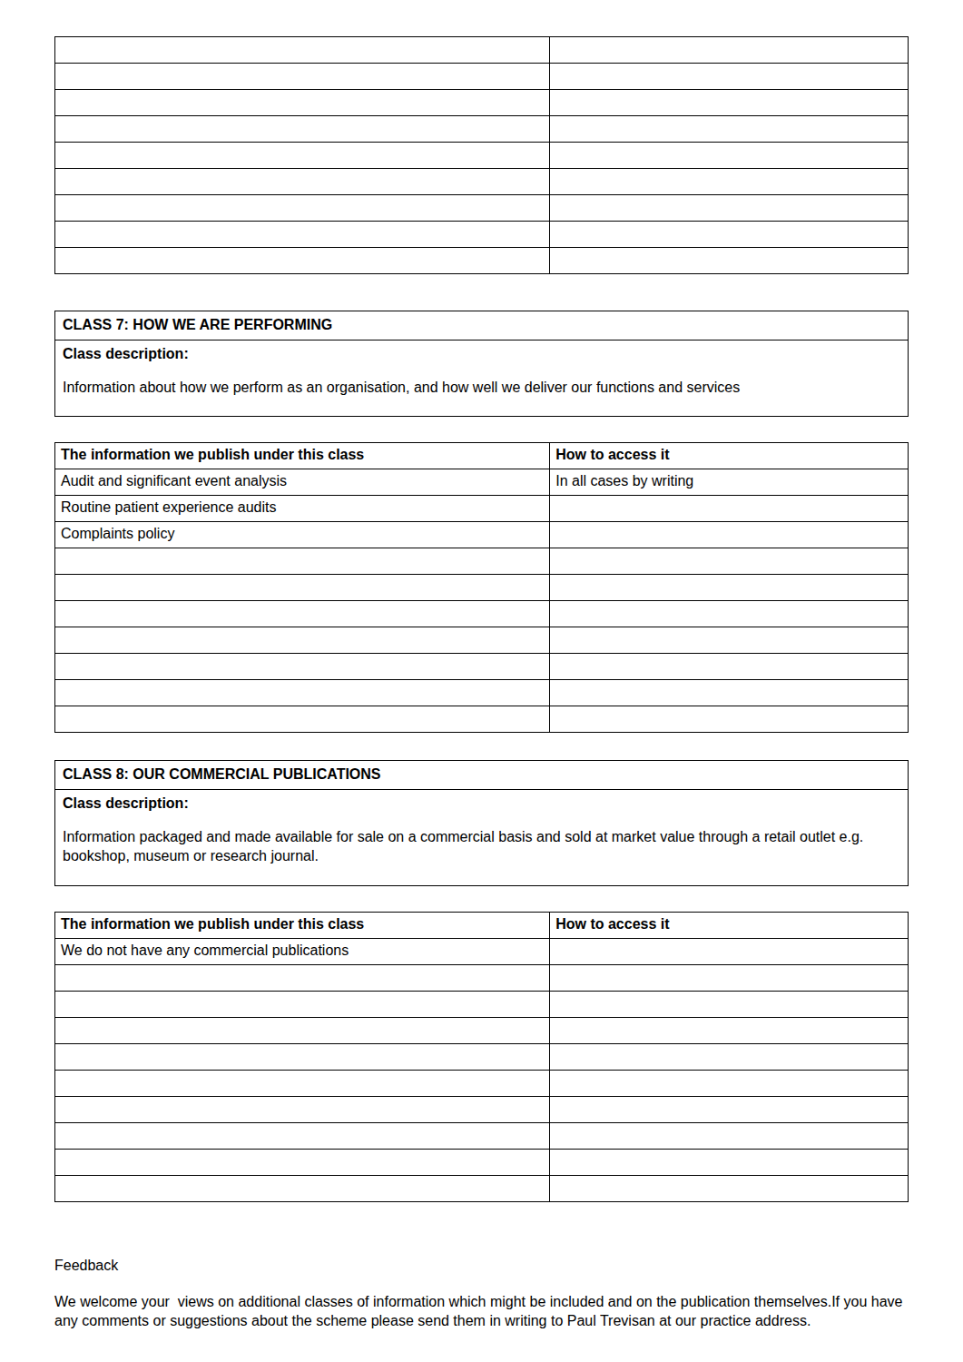CLASS 7: HOW WE ARE PERFORMING
Class description:
Information about how we perform as an organisation, and how well we deliver our functions and services
| The information we publish under this class | How to access it |
| --- | --- |
| Audit and significant event analysis | In all cases by writing |
| Routine patient experience audits | |
| Complaints policy | |
CLASS 8: OUR COMMERCIAL PUBLICATIONS
Class description:
Information packaged and made available for sale on a commercial basis and sold at market value through a retail outlet e.g. bookshop, museum or research journal.
| The information we publish under this class | How to access it |
| --- | --- |
| We do not have any commercial publications | |
Feedback
We welcome your views on additional classes of information which might be included and on the publication themselves.If you have any comments or suggestions about the scheme please send them in writing to Paul Trevisan at our practice address.